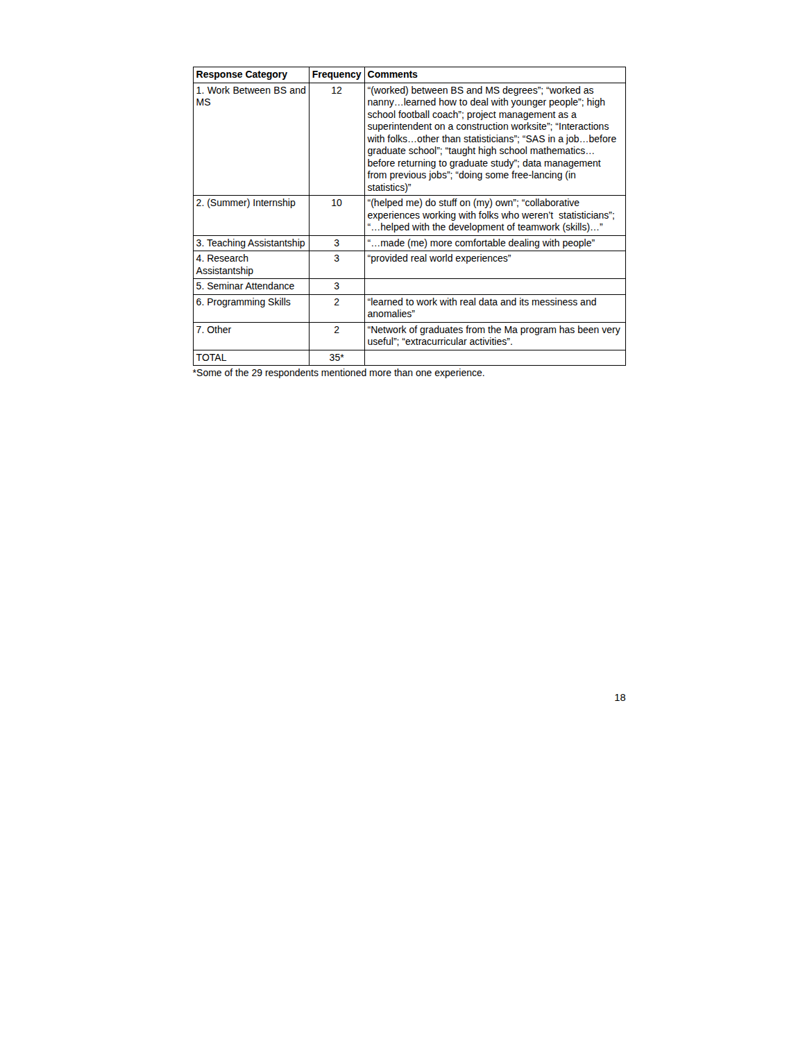| Response Category | Frequency | Comments |
| --- | --- | --- |
| 1. Work Between BS and MS | 12 | “(worked) between BS and MS degrees”; “worked as nanny…learned how to deal with younger people”; high school football coach”; project management as a superintendent on a construction worksite”; “Interactions with folks…other than statisticians”; “SAS in a job…before graduate school”; “taught high school mathematics…before returning to graduate study”; data management from previous jobs”; “doing some free-lancing (in statistics)” |
| 2. (Summer) Internship | 10 | “(helped me) do stuff on (my) own”; “collaborative experiences working with folks who weren’t statisticians”; “…helped with the development of teamwork (skills)…” |
| 3. Teaching Assistantship | 3 | “…made (me) more comfortable dealing with people” |
| 4. Research Assistantship | 3 | “provided real world experiences” |
| 5. Seminar Attendance | 3 | |
| 6. Programming Skills | 2 | “learned to work with real data and its messiness and anomalies” |
| 7. Other | 2 | “Network of graduates from the Ma program has been very useful”; “extracurricular activities”. |
| TOTAL | 35* | |
*Some of the 29 respondents mentioned more than one experience.
18